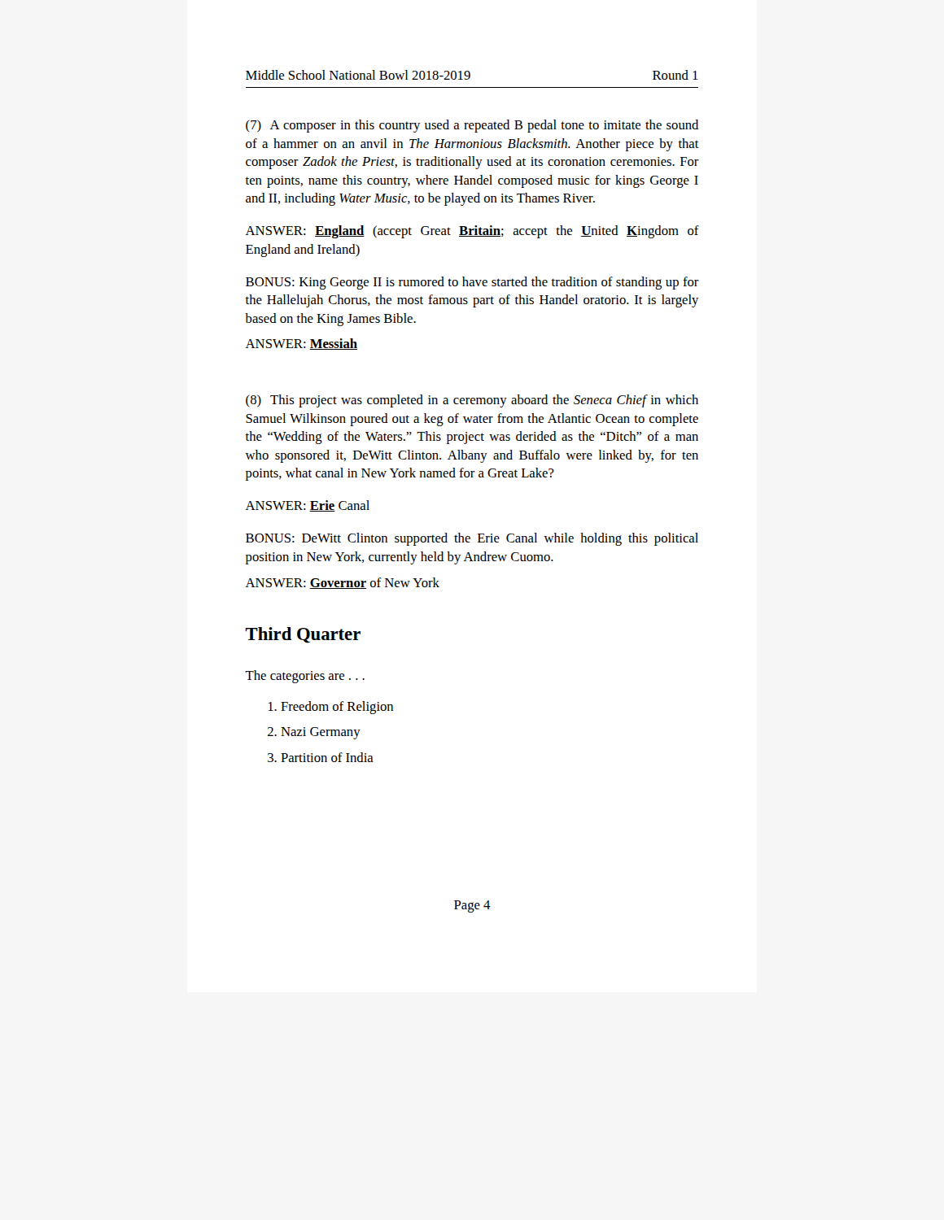Middle School National Bowl 2018-2019 Round 1
(7) A composer in this country used a repeated B pedal tone to imitate the sound of a hammer on an anvil in The Harmonious Blacksmith. Another piece by that composer Zadok the Priest, is traditionally used at its coronation ceremonies. For ten points, name this country, where Handel composed music for kings George I and II, including Water Music, to be played on its Thames River.
ANSWER: England (accept Great Britain; accept the United Kingdom of England and Ireland)
BONUS: King George II is rumored to have started the tradition of standing up for the Hallelujah Chorus, the most famous part of this Handel oratorio. It is largely based on the King James Bible.
ANSWER: Messiah
(8) This project was completed in a ceremony aboard the Seneca Chief in which Samuel Wilkinson poured out a keg of water from the Atlantic Ocean to complete the “Wedding of the Waters.” This project was derided as the “Ditch” of a man who sponsored it, DeWitt Clinton. Albany and Buffalo were linked by, for ten points, what canal in New York named for a Great Lake?
ANSWER: Erie Canal
BONUS: DeWitt Clinton supported the Erie Canal while holding this political position in New York, currently held by Andrew Cuomo.
ANSWER: Governor of New York
Third Quarter
The categories are . . .
Freedom of Religion
Nazi Germany
Partition of India
Page 4